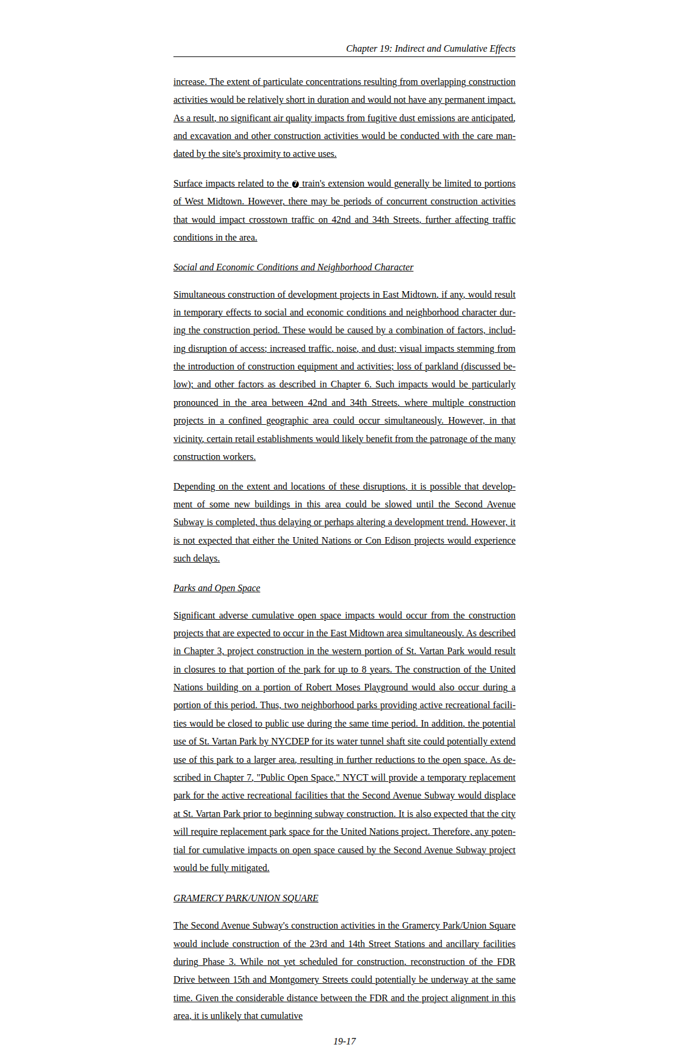Chapter 19: Indirect and Cumulative Effects
increase. The extent of particulate concentrations resulting from overlapping construction activities would be relatively short in duration and would not have any permanent impact. As a result, no significant air quality impacts from fugitive dust emissions are anticipated, and excavation and other construction activities would be conducted with the care mandated by the site's proximity to active uses.
Surface impacts related to the 7 train's extension would generally be limited to portions of West Midtown. However, there may be periods of concurrent construction activities that would impact crosstown traffic on 42nd and 34th Streets, further affecting traffic conditions in the area.
Social and Economic Conditions and Neighborhood Character
Simultaneous construction of development projects in East Midtown, if any, would result in temporary effects to social and economic conditions and neighborhood character during the construction period. These would be caused by a combination of factors, including disruption of access; increased traffic, noise, and dust; visual impacts stemming from the introduction of construction equipment and activities; loss of parkland (discussed below); and other factors as described in Chapter 6. Such impacts would be particularly pronounced in the area between 42nd and 34th Streets, where multiple construction projects in a confined geographic area could occur simultaneously. However, in that vicinity, certain retail establishments would likely benefit from the patronage of the many construction workers.
Depending on the extent and locations of these disruptions, it is possible that development of some new buildings in this area could be slowed until the Second Avenue Subway is completed, thus delaying or perhaps altering a development trend. However, it is not expected that either the United Nations or Con Edison projects would experience such delays.
Parks and Open Space
Significant adverse cumulative open space impacts would occur from the construction projects that are expected to occur in the East Midtown area simultaneously. As described in Chapter 3, project construction in the western portion of St. Vartan Park would result in closures to that portion of the park for up to 8 years. The construction of the United Nations building on a portion of Robert Moses Playground would also occur during a portion of this period. Thus, two neighborhood parks providing active recreational facilities would be closed to public use during the same time period. In addition, the potential use of St. Vartan Park by NYCDEP for its water tunnel shaft site could potentially extend use of this park to a larger area, resulting in further reductions to the open space. As described in Chapter 7, "Public Open Space," NYCT will provide a temporary replacement park for the active recreational facilities that the Second Avenue Subway would displace at St. Vartan Park prior to beginning subway construction. It is also expected that the city will require replacement park space for the United Nations project. Therefore, any potential for cumulative impacts on open space caused by the Second Avenue Subway project would be fully mitigated.
Gramercy Park/Union Square
The Second Avenue Subway's construction activities in the Gramercy Park/Union Square would include construction of the 23rd and 14th Street Stations and ancillary facilities during Phase 3. While not yet scheduled for construction, reconstruction of the FDR Drive between 15th and Montgomery Streets could potentially be underway at the same time. Given the considerable distance between the FDR and the project alignment in this area, it is unlikely that cumulative
19-17